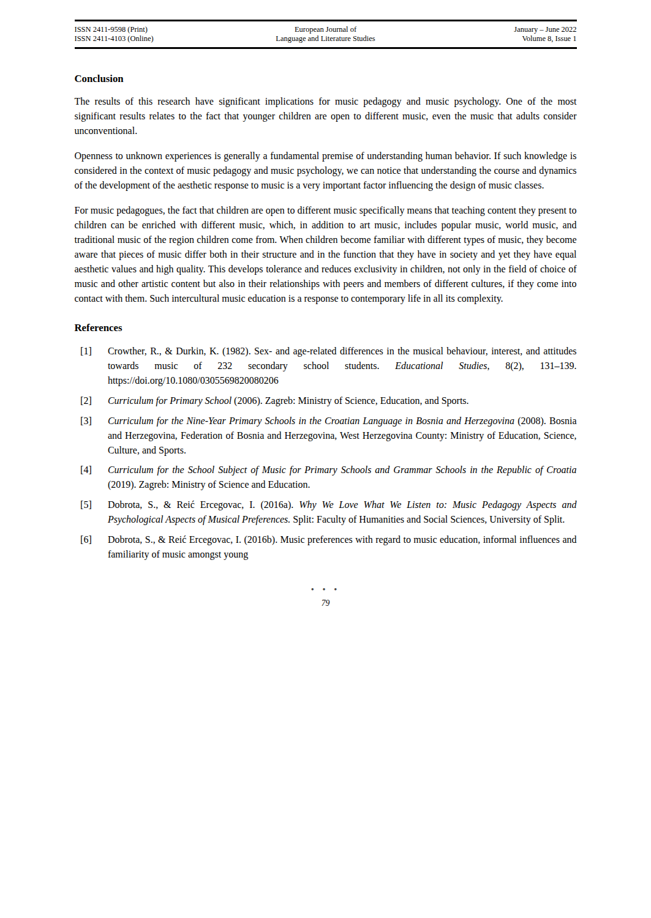| ISSN 2411-9598 (Print) ISSN 2411-4103 (Online) | European Journal of Language and Literature Studies | January – June 2022 Volume 8, Issue 1 |
Conclusion
The results of this research have significant implications for music pedagogy and music psychology. One of the most significant results relates to the fact that younger children are open to different music, even the music that adults consider unconventional.
Openness to unknown experiences is generally a fundamental premise of understanding human behavior. If such knowledge is considered in the context of music pedagogy and music psychology, we can notice that understanding the course and dynamics of the development of the aesthetic response to music is a very important factor influencing the design of music classes.
For music pedagogues, the fact that children are open to different music specifically means that teaching content they present to children can be enriched with different music, which, in addition to art music, includes popular music, world music, and traditional music of the region children come from. When children become familiar with different types of music, they become aware that pieces of music differ both in their structure and in the function that they have in society and yet they have equal aesthetic values and high quality. This develops tolerance and reduces exclusivity in children, not only in the field of choice of music and other artistic content but also in their relationships with peers and members of different cultures, if they come into contact with them. Such intercultural music education is a response to contemporary life in all its complexity.
References
Crowther, R., & Durkin, K. (1982). Sex- and age-related differences in the musical behaviour, interest, and attitudes towards music of 232 secondary school students. Educational Studies, 8(2), 131–139. https://doi.org/10.1080/0305569820080206
Curriculum for Primary School (2006). Zagreb: Ministry of Science, Education, and Sports.
Curriculum for the Nine-Year Primary Schools in the Croatian Language in Bosnia and Herzegovina (2008). Bosnia and Herzegovina, Federation of Bosnia and Herzegovina, West Herzegovina County: Ministry of Education, Science, Culture, and Sports.
Curriculum for the School Subject of Music for Primary Schools and Grammar Schools in the Republic of Croatia (2019). Zagreb: Ministry of Science and Education.
Dobrota, S., & Reić Ercegovac, I. (2016a). Why We Love What We Listen to: Music Pedagogy Aspects and Psychological Aspects of Musical Preferences. Split: Faculty of Humanities and Social Sciences, University of Split.
Dobrota, S., & Reić Ercegovac, I. (2016b). Music preferences with regard to music education, informal influences and familiarity of music amongst young
• • •
79